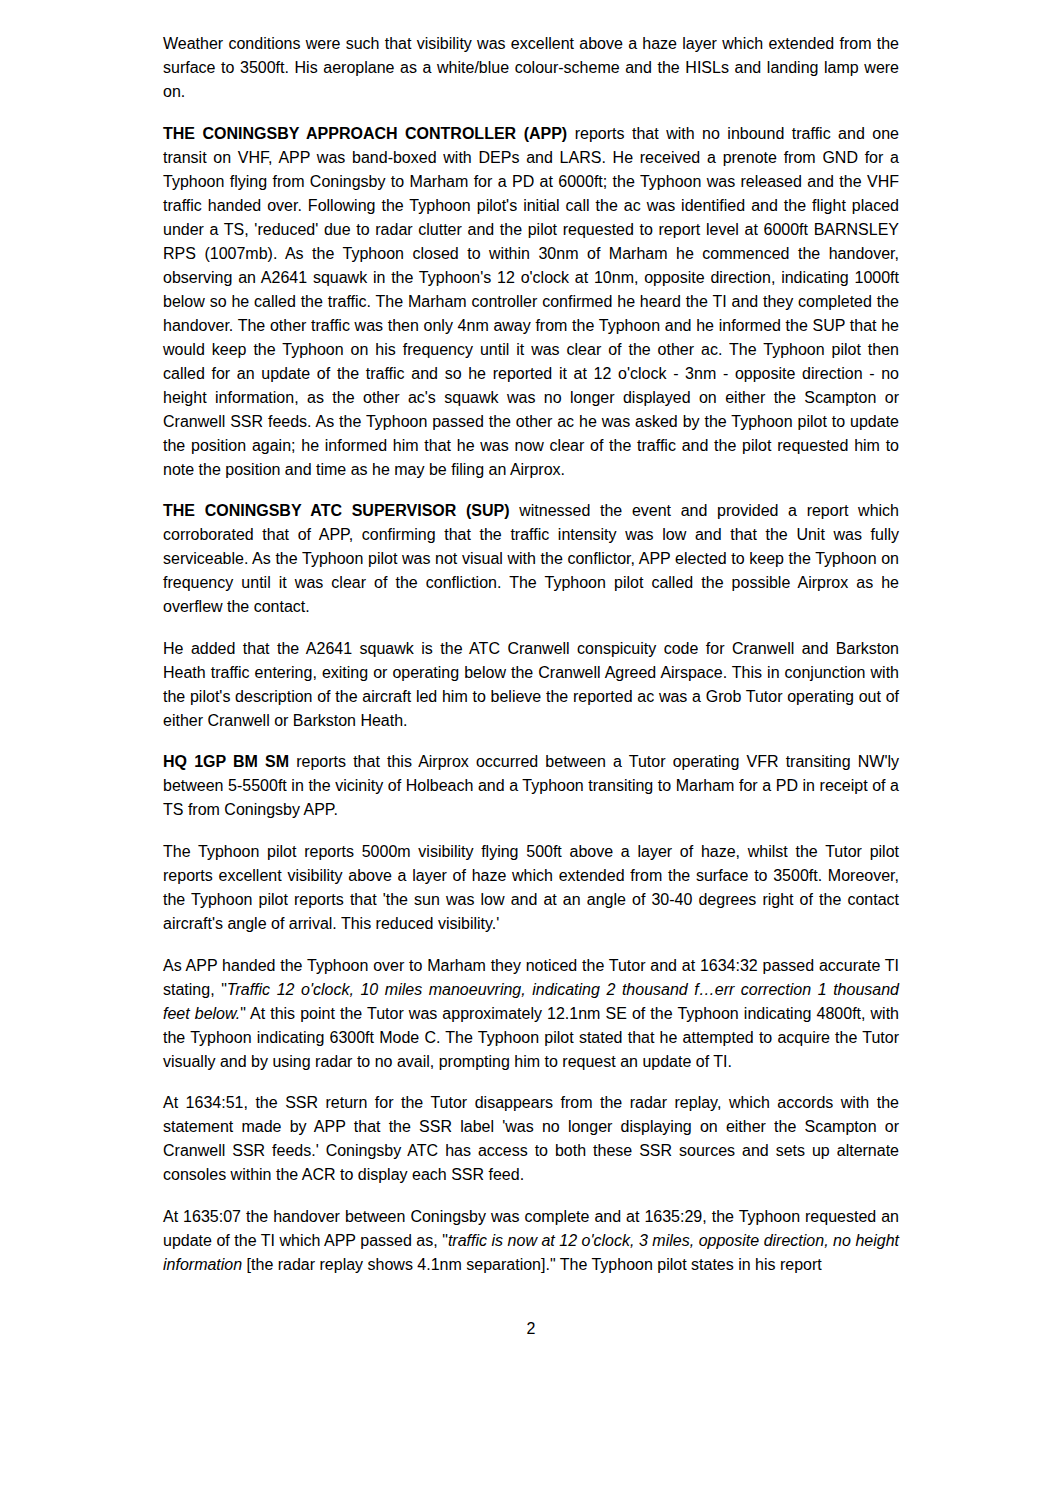Weather conditions were such that visibility was excellent above a haze layer which extended from the surface to 3500ft. His aeroplane as a white/blue colour-scheme and the HISLs and landing lamp were on.
THE CONINGSBY APPROACH CONTROLLER (APP) reports that with no inbound traffic and one transit on VHF, APP was band-boxed with DEPs and LARS. He received a prenote from GND for a Typhoon flying from Coningsby to Marham for a PD at 6000ft; the Typhoon was released and the VHF traffic handed over. Following the Typhoon pilot's initial call the ac was identified and the flight placed under a TS, 'reduced' due to radar clutter and the pilot requested to report level at 6000ft BARNSLEY RPS (1007mb). As the Typhoon closed to within 30nm of Marham he commenced the handover, observing an A2641 squawk in the Typhoon's 12 o'clock at 10nm, opposite direction, indicating 1000ft below so he called the traffic. The Marham controller confirmed he heard the TI and they completed the handover. The other traffic was then only 4nm away from the Typhoon and he informed the SUP that he would keep the Typhoon on his frequency until it was clear of the other ac. The Typhoon pilot then called for an update of the traffic and so he reported it at 12 o'clock - 3nm - opposite direction - no height information, as the other ac's squawk was no longer displayed on either the Scampton or Cranwell SSR feeds. As the Typhoon passed the other ac he was asked by the Typhoon pilot to update the position again; he informed him that he was now clear of the traffic and the pilot requested him to note the position and time as he may be filing an Airprox.
THE CONINGSBY ATC SUPERVISOR (SUP) witnessed the event and provided a report which corroborated that of APP, confirming that the traffic intensity was low and that the Unit was fully serviceable. As the Typhoon pilot was not visual with the conflictor, APP elected to keep the Typhoon on frequency until it was clear of the confliction. The Typhoon pilot called the possible Airprox as he overflew the contact.
He added that the A2641 squawk is the ATC Cranwell conspicuity code for Cranwell and Barkston Heath traffic entering, exiting or operating below the Cranwell Agreed Airspace. This in conjunction with the pilot's description of the aircraft led him to believe the reported ac was a Grob Tutor operating out of either Cranwell or Barkston Heath.
HQ 1GP BM SM reports that this Airprox occurred between a Tutor operating VFR transiting NW'ly between 5-5500ft in the vicinity of Holbeach and a Typhoon transiting to Marham for a PD in receipt of a TS from Coningsby APP.
The Typhoon pilot reports 5000m visibility flying 500ft above a layer of haze, whilst the Tutor pilot reports excellent visibility above a layer of haze which extended from the surface to 3500ft. Moreover, the Typhoon pilot reports that 'the sun was low and at an angle of 30-40 degrees right of the contact aircraft's angle of arrival. This reduced visibility.'
As APP handed the Typhoon over to Marham they noticed the Tutor and at 1634:32 passed accurate TI stating, "Traffic 12 o'clock, 10 miles manoeuvring, indicating 2 thousand f…err correction 1 thousand feet below." At this point the Tutor was approximately 12.1nm SE of the Typhoon indicating 4800ft, with the Typhoon indicating 6300ft Mode C. The Typhoon pilot stated that he attempted to acquire the Tutor visually and by using radar to no avail, prompting him to request an update of TI.
At 1634:51, the SSR return for the Tutor disappears from the radar replay, which accords with the statement made by APP that the SSR label 'was no longer displaying on either the Scampton or Cranwell SSR feeds.' Coningsby ATC has access to both these SSR sources and sets up alternate consoles within the ACR to display each SSR feed.
At 1635:07 the handover between Coningsby was complete and at 1635:29, the Typhoon requested an update of the TI which APP passed as, "traffic is now at 12 o'clock, 3 miles, opposite direction, no height information [the radar replay shows 4.1nm separation]." The Typhoon pilot states in his report
2